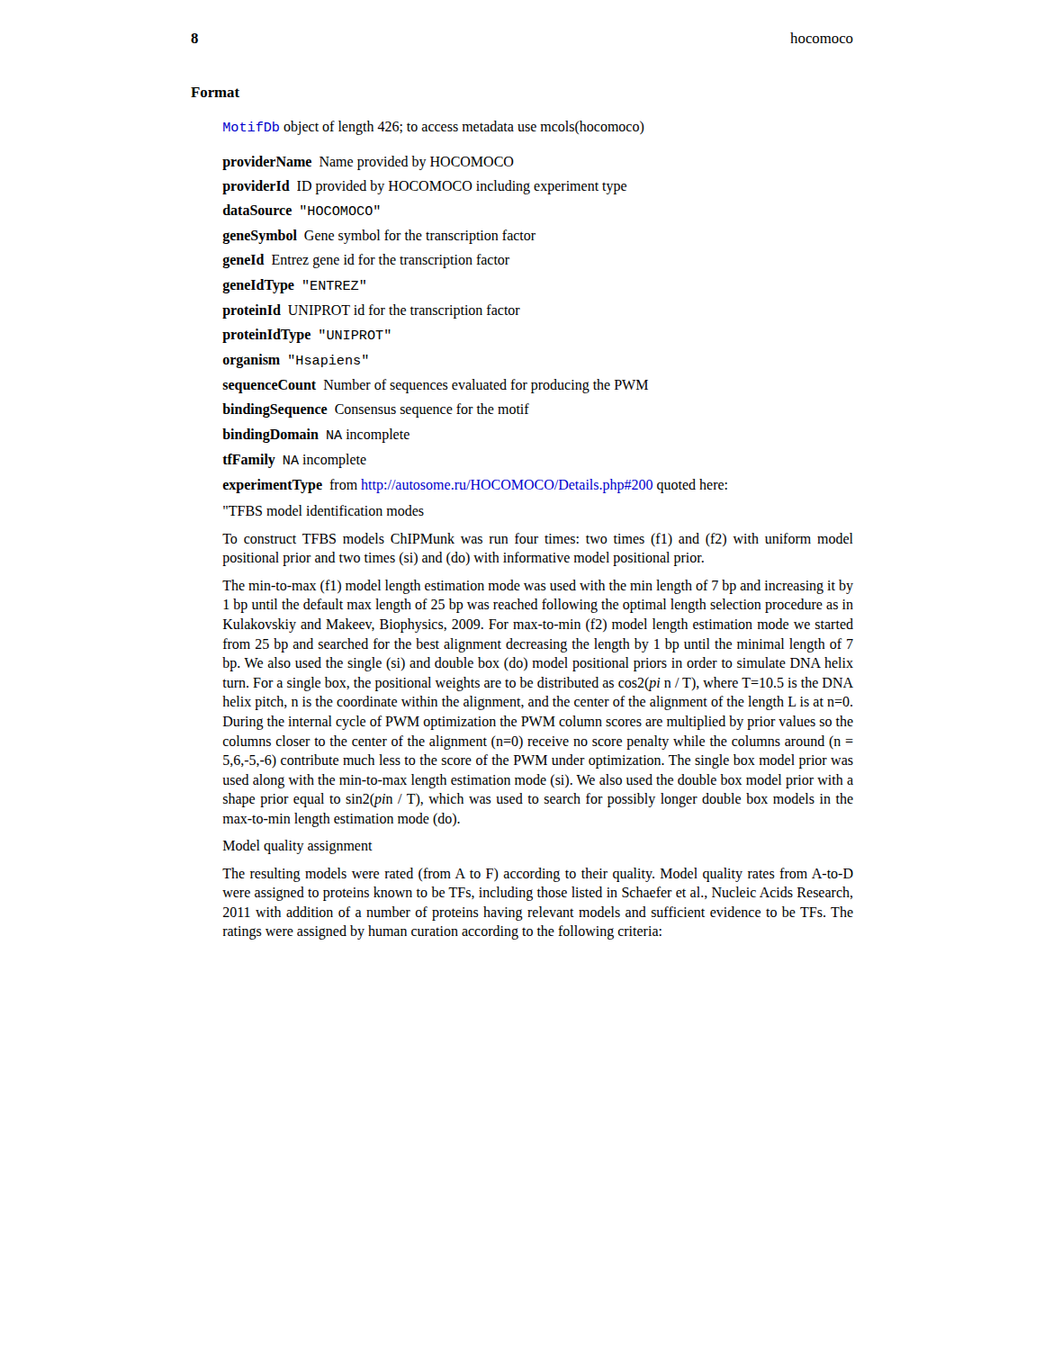8 hocomoco
Format
MotifDb object of length 426; to access metadata use mcols(hocomoco)
providerName
Name provided by HOCOMOCO
providerId
ID provided by HOCOMOCO including experiment type
dataSource
"HOCOMOCO"
geneSymbol
Gene symbol for the transcription factor
geneId
Entrez gene id for the transcription factor
geneIdType
"ENTREZ"
proteinId
UNIPROT id for the transcription factor
proteinIdType
"UNIPROT"
organism
"Hsapiens"
sequenceCount
Number of sequences evaluated for producing the PWM
bindingSequence
Consensus sequence for the motif
bindingDomain
NA incomplete
tfFamily
NA incomplete
experimentType
from http://autosome.ru/HOCOMOCO/Details.php#200 quoted here:
"TFBS model identification modes
To construct TFBS models ChIPMunk was run four times: two times (f1) and (f2) with uniform model positional prior and two times (si) and (do) with informative model positional prior.
The min-to-max (f1) model length estimation mode was used with the min length of 7 bp and increasing it by 1 bp until the default max length of 25 bp was reached following the optimal length selection procedure as in Kulakovskiy and Makeev, Biophysics, 2009. For max-to-min (f2) model length estimation mode we started from 25 bp and searched for the best alignment decreasing the length by 1 bp until the minimal length of 7 bp. We also used the single (si) and double box (do) model positional priors in order to simulate DNA helix turn. For a single box, the positional weights are to be distributed as cos2(pi n / T), where T=10.5 is the DNA helix pitch, n is the coordinate within the alignment, and the center of the alignment of the length L is at n=0. During the internal cycle of PWM optimization the PWM column scores are multiplied by prior values so the columns closer to the center of the alignment (n=0) receive no score penalty while the columns around (n = 5,6,-5,-6) contribute much less to the score of the PWM under optimization. The single box model prior was used along with the min-to-max length estimation mode (si). We also used the double box model prior with a shape prior equal to sin2(pin / T), which was used to search for possibly longer double box models in the max-to-min length estimation mode (do).
Model quality assignment
The resulting models were rated (from A to F) according to their quality. Model quality rates from A-to-D were assigned to proteins known to be TFs, including those listed in Schaefer et al., Nucleic Acids Research, 2011 with addition of a number of proteins having relevant models and sufficient evidence to be TFs. The ratings were assigned by human curation according to the following criteria: